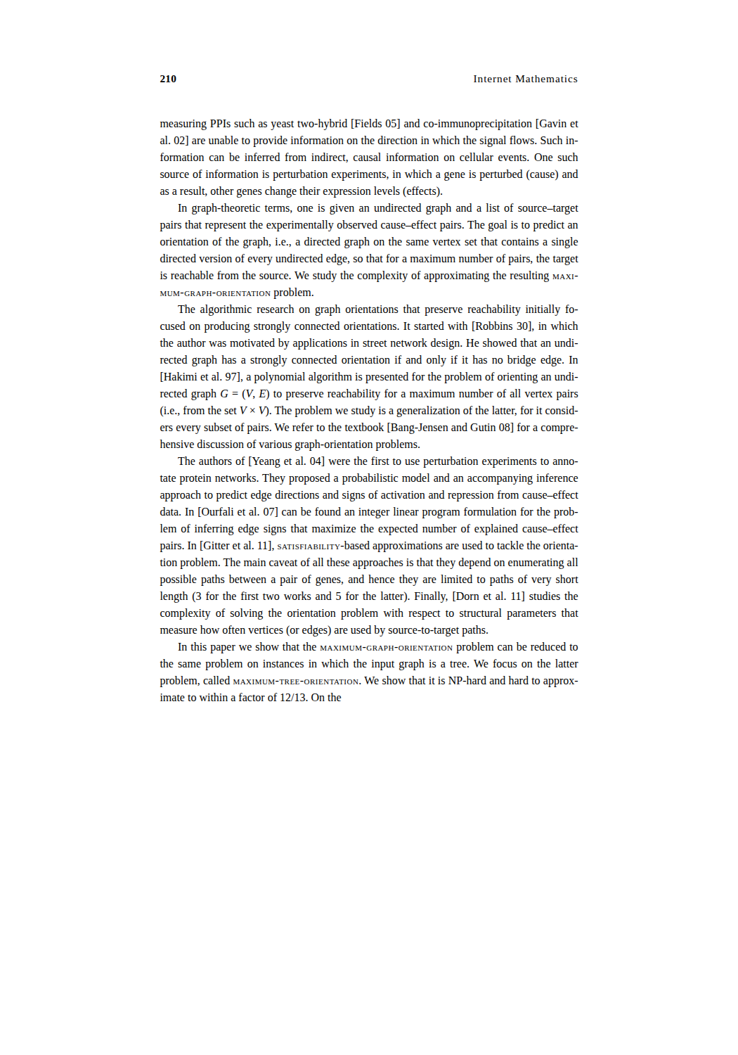210 Internet Mathematics
measuring PPIs such as yeast two-hybrid [Fields 05] and co-immunoprecipitation [Gavin et al. 02] are unable to provide information on the direction in which the signal flows. Such information can be inferred from indirect, causal information on cellular events. One such source of information is perturbation experiments, in which a gene is perturbed (cause) and as a result, other genes change their expression levels (effects).
In graph-theoretic terms, one is given an undirected graph and a list of source–target pairs that represent the experimentally observed cause–effect pairs. The goal is to predict an orientation of the graph, i.e., a directed graph on the same vertex set that contains a single directed version of every undirected edge, so that for a maximum number of pairs, the target is reachable from the source. We study the complexity of approximating the resulting maximum-graph-orientation problem.
The algorithmic research on graph orientations that preserve reachability initially focused on producing strongly connected orientations. It started with [Robbins 30], in which the author was motivated by applications in street network design. He showed that an undirected graph has a strongly connected orientation if and only if it has no bridge edge. In [Hakimi et al. 97], a polynomial algorithm is presented for the problem of orienting an undirected graph G = (V, E) to preserve reachability for a maximum number of all vertex pairs (i.e., from the set V × V). The problem we study is a generalization of the latter, for it considers every subset of pairs. We refer to the textbook [Bang-Jensen and Gutin 08] for a comprehensive discussion of various graph-orientation problems.
The authors of [Yeang et al. 04] were the first to use perturbation experiments to annotate protein networks. They proposed a probabilistic model and an accompanying inference approach to predict edge directions and signs of activation and repression from cause–effect data. In [Ourfali et al. 07] can be found an integer linear program formulation for the problem of inferring edge signs that maximize the expected number of explained cause–effect pairs. In [Gitter et al. 11], satisfiability-based approximations are used to tackle the orientation problem. The main caveat of all these approaches is that they depend on enumerating all possible paths between a pair of genes, and hence they are limited to paths of very short length (3 for the first two works and 5 for the latter). Finally, [Dorn et al. 11] studies the complexity of solving the orientation problem with respect to structural parameters that measure how often vertices (or edges) are used by source-to-target paths.
In this paper we show that the maximum-graph-orientation problem can be reduced to the same problem on instances in which the input graph is a tree. We focus on the latter problem, called maximum-tree-orientation. We show that it is NP-hard and hard to approximate to within a factor of 12/13. On the